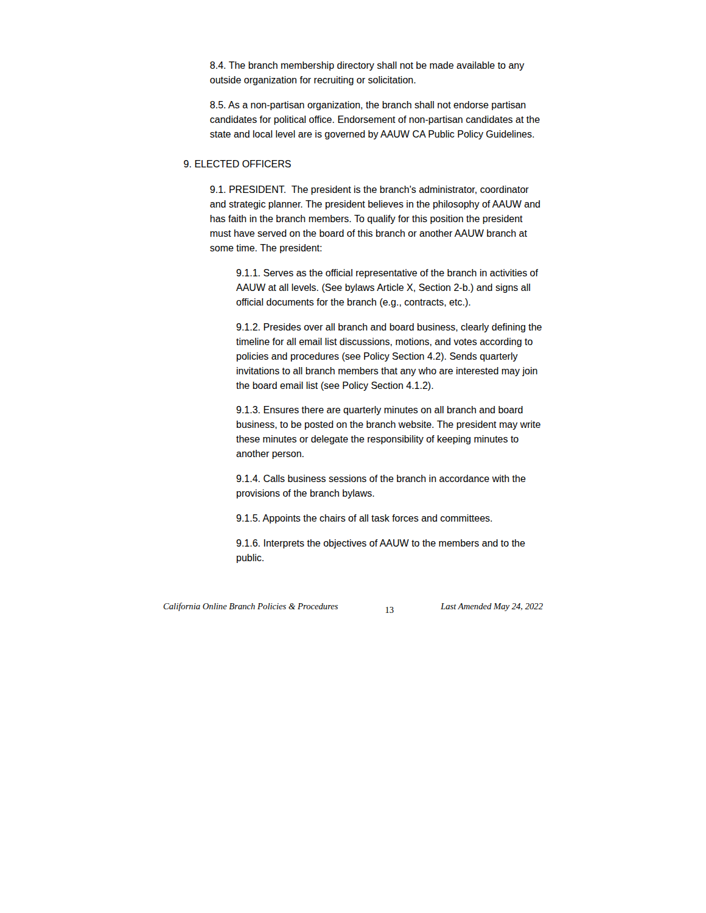8.4. The branch membership directory shall not be made available to any outside organization for recruiting or solicitation.
8.5. As a non-partisan organization, the branch shall not endorse partisan candidates for political office. Endorsement of non-partisan candidates at the state and local level are is governed by AAUW CA Public Policy Guidelines.
9. ELECTED OFFICERS
9.1. PRESIDENT. The president is the branch's administrator, coordinator and strategic planner. The president believes in the philosophy of AAUW and has faith in the branch members. To qualify for this position the president must have served on the board of this branch or another AAUW branch at some time. The president:
9.1.1. Serves as the official representative of the branch in activities of AAUW at all levels. (See bylaws Article X, Section 2-b.) and signs all official documents for the branch (e.g., contracts, etc.).
9.1.2. Presides over all branch and board business, clearly defining the timeline for all email list discussions, motions, and votes according to policies and procedures (see Policy Section 4.2). Sends quarterly invitations to all branch members that any who are interested may join the board email list (see Policy Section 4.1.2).
9.1.3. Ensures there are quarterly minutes on all branch and board business, to be posted on the branch website. The president may write these minutes or delegate the responsibility of keeping minutes to another person.
9.1.4. Calls business sessions of the branch in accordance with the provisions of the branch bylaws.
9.1.5. Appoints the chairs of all task forces and committees.
9.1.6. Interprets the objectives of AAUW to the members and to the public.
California Online Branch Policies & Procedures Last Amended May 24, 2022
13